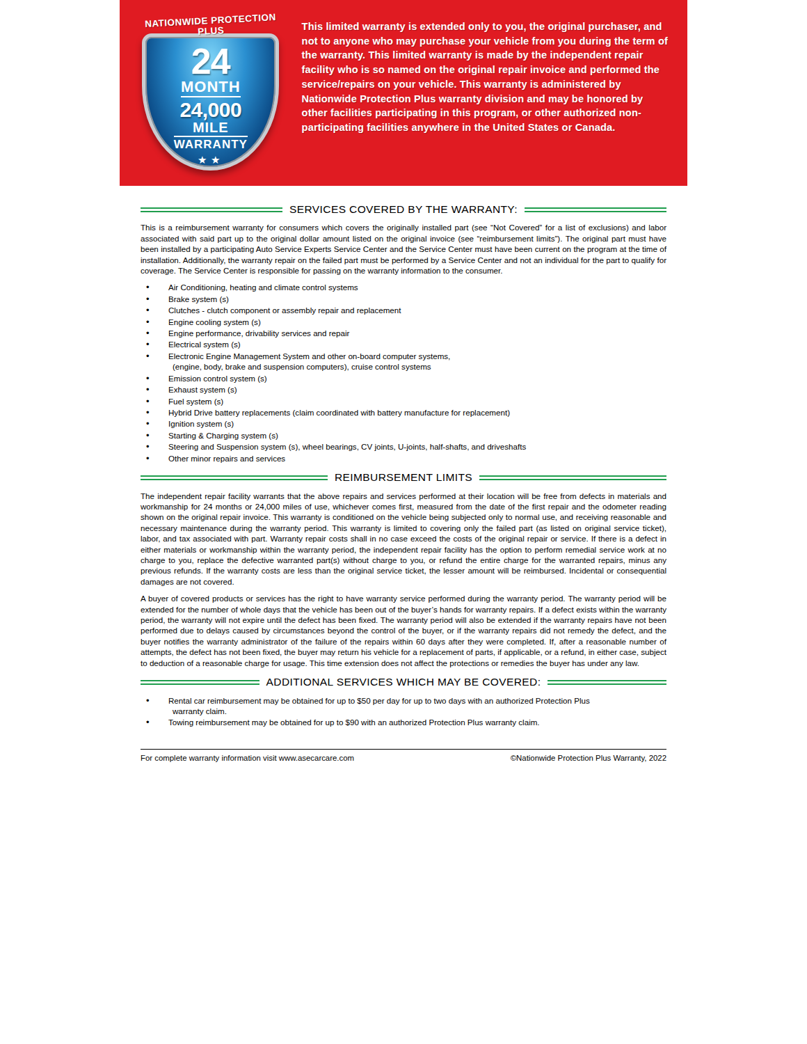NATIONWIDE PROTECTION PLUS
24
MONTH
24,000
MILE
WARRANTY
★★
This limited warranty is extended only to you, the original purchaser, and not to anyone who may purchase your vehicle from you during the term of the warranty. This limited warranty is made by the independent repair facility who is so named on the original repair invoice and performed the service/repairs on your vehicle. This warranty is administered by Nationwide Protection Plus warranty division and may be honored by other facilities participating in this program, or other authorized non-participating facilities anywhere in the United States or Canada.
SERVICES COVERED BY THE WARRANTY:
This is a reimbursement warranty for consumers which covers the originally installed part (see “Not Covered” for a list of exclusions) and labor associated with said part up to the original dollar amount listed on the original invoice (see “reimbursement limits”). The original part must have been installed by a participating Auto Service Experts Service Center and the Service Center must have been current on the program at the time of installation. Additionally, the warranty repair on the failed part must be performed by a Service Center and not an individual for the part to qualify for coverage. The Service Center is responsible for passing on the warranty information to the consumer.
Air Conditioning, heating and climate control systems
Brake system (s)
Clutches - clutch component or assembly repair and replacement
Engine cooling system (s)
Engine performance, drivability services and repair
Electrical system (s)
Electronic Engine Management System and other on-board computer systems,(engine, body, brake and suspension computers), cruise control systems
Emission control system (s)
Exhaust system (s)
Fuel system (s)
Hybrid Drive battery replacements (claim coordinated with battery manufacture for replacement)
Ignition system (s)
Starting & Charging system (s)
Steering and Suspension system (s), wheel bearings, CV joints, U-joints, half-shafts, and driveshafts
Other minor repairs and services
REIMBURSEMENT LIMITS
The independent repair facility warrants that the above repairs and services performed at their location will be free from defects in materials and workmanship for 24 months or 24,000 miles of use, whichever comes first, measured from the date of the first repair and the odometer reading shown on the original repair invoice. This warranty is conditioned on the vehicle being subjected only to normal use, and receiving reasonable and necessary maintenance during the warranty period. This warranty is limited to covering only the failed part (as listed on original service ticket), labor, and tax associated with part. Warranty repair costs shall in no case exceed the costs of the original repair or service. If there is a defect in either materials or workmanship within the warranty period, the independent repair facility has the option to perform remedial service work at no charge to you, replace the defective warranted part(s) without charge to you, or refund the entire charge for the warranted repairs, minus any previous refunds. If the warranty costs are less than the original service ticket, the lesser amount will be reimbursed. Incidental or consequential damages are not covered.
A buyer of covered products or services has the right to have warranty service performed during the warranty period. The warranty period will be extended for the number of whole days that the vehicle has been out of the buyer’s hands for warranty repairs. If a defect exists within the warranty period, the warranty will not expire until the defect has been fixed. The warranty period will also be extended if the warranty repairs have not been performed due to delays caused by circumstances beyond the control of the buyer, or if the warranty repairs did not remedy the defect, and the buyer notifies the warranty administrator of the failure of the repairs within 60 days after they were completed. If, after a reasonable number of attempts, the defect has not been fixed, the buyer may return his vehicle for a replacement of parts, if applicable, or a refund, in either case, subject to deduction of a reasonable charge for usage. This time extension does not affect the protections or remedies the buyer has under any law.
ADDITIONAL SERVICES WHICH MAY BE COVERED:
Rental car reimbursement may be obtained for up to $50 per day for up to two days with an authorized Protection Pluswarranty claim.
Towing reimbursement may be obtained for up to $90 with an authorized Protection Plus warranty claim.
For complete warranty information visit www.asecarcare.com ©Nationwide Protection Plus Warranty, 2022